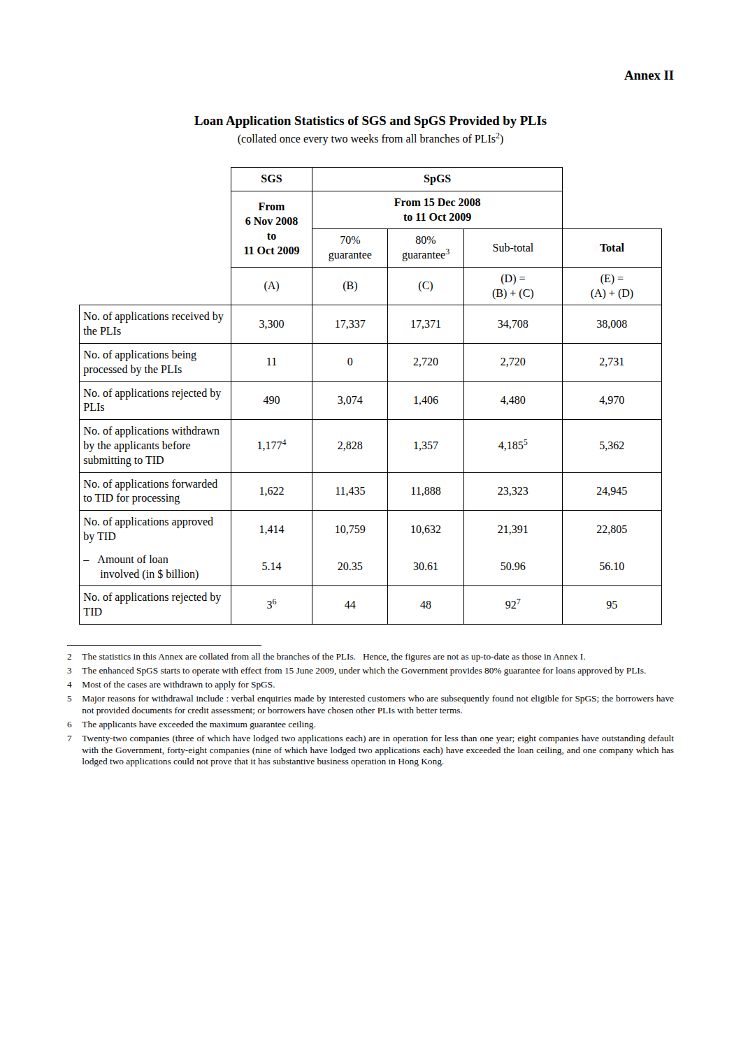Annex II
Loan Application Statistics of SGS and SpGS Provided by PLIs
(collated once every two weeks from all branches of PLIs2)
| | SGS | SpGS | |
| --- | --- | --- | --- |
| | From 6 Nov 2008 to 11 Oct 2009 | From 15 Dec 2008 to 11 Oct 2009 |
| | 70% guarantee | 80% guarantee 3 | Sub-total | Total |
| | (A) | (B) | (C) | (D) = (B) + (C) | (E) = (A) + (D) |
| No. of applications received by the PLIs | 3,300 | 17,337 | 17,371 | 34,708 | 38,008 |
| No. of applications being processed by the PLIs | 11 | 0 | 2,720 | 2,720 | 2,731 |
| No. of applications rejected by PLIs | 490 | 3,074 | 1,406 | 4,480 | 4,970 |
| No. of applications withdrawn by the applicants before submitting to TID | 1,177 4 | 2,828 | 1,357 | 4,185 5 | 5,362 |
| No. of applications forwarded to TID for processing | 1,622 | 11,435 | 11,888 | 23,323 | 24,945 |
| No. of applications approved by TID | 1,414 | 10,759 | 10,632 | 21,391 | 22,805 |
| – Amount of loan involved (in $ billion) | 5.14 | 20.35 | 30.61 | 50.96 | 56.10 |
| No. of applications rejected by TID | 3 6 | 44 | 48 | 92 7 | 95 |
2
The statistics in this Annex are collated from all the branches of the PLIs. Hence, the figures are not as up-to-date as those in Annex I.
3
The enhanced SpGS starts to operate with effect from 15 June 2009, under which the Government provides 80% guarantee for loans approved by PLIs.
4
Most of the cases are withdrawn to apply for SpGS.
5
Major reasons for withdrawal include : verbal enquiries made by interested customers who are subsequently found not eligible for SpGS; the borrowers have not provided documents for credit assessment; or borrowers have chosen other PLIs with better terms.
6
The applicants have exceeded the maximum guarantee ceiling.
7
Twenty-two companies (three of which have lodged two applications each) are in operation for less than one year; eight companies have outstanding default with the Government, forty-eight companies (nine of which have lodged two applications each) have exceeded the loan ceiling, and one company which has lodged two applications could not prove that it has substantive business operation in Hong Kong.